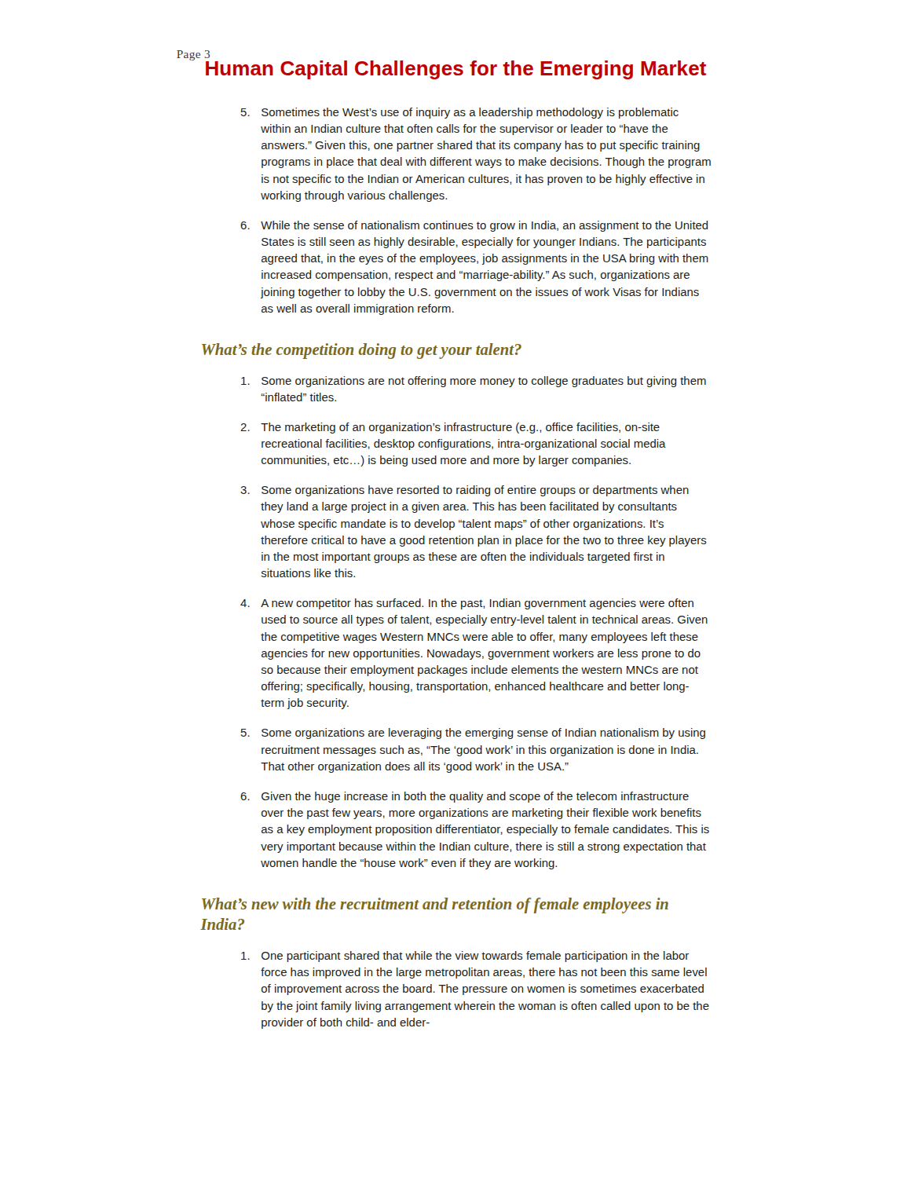Page 3
Human Capital Challenges for the Emerging Market
Sometimes the West’s use of inquiry as a leadership methodology is problematic within an Indian culture that often calls for the supervisor or leader to “have the answers.” Given this, one partner shared that its company has to put specific training programs in place that deal with different ways to make decisions. Though the program is not specific to the Indian or American cultures, it has proven to be highly effective in working through various challenges.
While the sense of nationalism continues to grow in India, an assignment to the United States is still seen as highly desirable, especially for younger Indians. The participants agreed that, in the eyes of the employees, job assignments in the USA bring with them increased compensation, respect and “marriage-ability.” As such, organizations are joining together to lobby the U.S. government on the issues of work Visas for Indians as well as overall immigration reform.
What’s the competition doing to get your talent?
Some organizations are not offering more money to college graduates but giving them “inflated” titles.
The marketing of an organization’s infrastructure (e.g., office facilities, on-site recreational facilities, desktop configurations, intra-organizational social media communities, etc…) is being used more and more by larger companies.
Some organizations have resorted to raiding of entire groups or departments when they land a large project in a given area. This has been facilitated by consultants whose specific mandate is to develop “talent maps” of other organizations. It’s therefore critical to have a good retention plan in place for the two to three key players in the most important groups as these are often the individuals targeted first in situations like this.
A new competitor has surfaced. In the past, Indian government agencies were often used to source all types of talent, especially entry-level talent in technical areas. Given the competitive wages Western MNCs were able to offer, many employees left these agencies for new opportunities. Nowadays, government workers are less prone to do so because their employment packages include elements the western MNCs are not offering; specifically, housing, transportation, enhanced healthcare and better long-term job security.
Some organizations are leveraging the emerging sense of Indian nationalism by using recruitment messages such as, “The ‘good work’ in this organization is done in India. That other organization does all its ‘good work’ in the USA.”
Given the huge increase in both the quality and scope of the telecom infrastructure over the past few years, more organizations are marketing their flexible work benefits as a key employment proposition differentiator, especially to female candidates. This is very important because within the Indian culture, there is still a strong expectation that women handle the “house work” even if they are working.
What’s new with the recruitment and retention of female employees in India?
One participant shared that while the view towards female participation in the labor force has improved in the large metropolitan areas, there has not been this same level of improvement across the board. The pressure on women is sometimes exacerbated by the joint family living arrangement wherein the woman is often called upon to be the provider of both child- and elder-